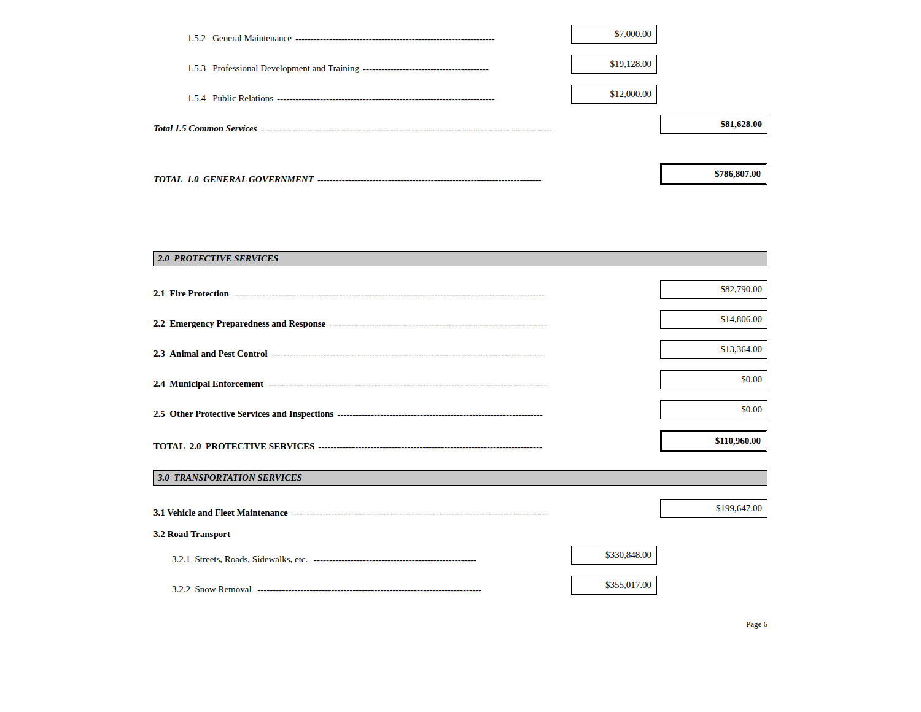1.5.2 General Maintenance ----------------------------------------------------------------- $7,000.00
1.5.3 Professional Development and Training ----------------------------------------- $19,128.00
1.5.4 Public Relations ----------------------------------------------------------------------- $12,000.00
Total 1.5 Common Services ----------------------------------------------------------------------------------------------- $81,628.00
TOTAL 1.0 GENERAL GOVERNMENT ------------------------------------------------------------------------- $786,807.00
2.0 PROTECTIVE SERVICES
2.1 Fire Protection ----------------------------------------------------------------------------------------------------- $82,790.00
2.2 Emergency Preparedness and Response ----------------------------------------------------------------------- $14,806.00
2.3 Animal and Pest Control ----------------------------------------------------------------------------------------- $13,364.00
2.4 Municipal Enforcement ------------------------------------------------------------------------------------------- $0.00
2.5 Other Protective Services and Inspections ------------------------------------------------------------------- $0.00
TOTAL 2.0 PROTECTIVE SERVICES ------------------------------------------------------------------------- $110,960.00
3.0 TRANSPORTATION SERVICES
3.1 Vehicle and Fleet Maintenance ----------------------------------------------------------------------------------- $199,647.00
3.2 Road Transport
3.2.1 Streets, Roads, Sidewalks, etc. ----------------------------------------------------- $330,848.00
3.2.2 Snow Removal ------------------------------------------------------------------------- $355,017.00
Page 6